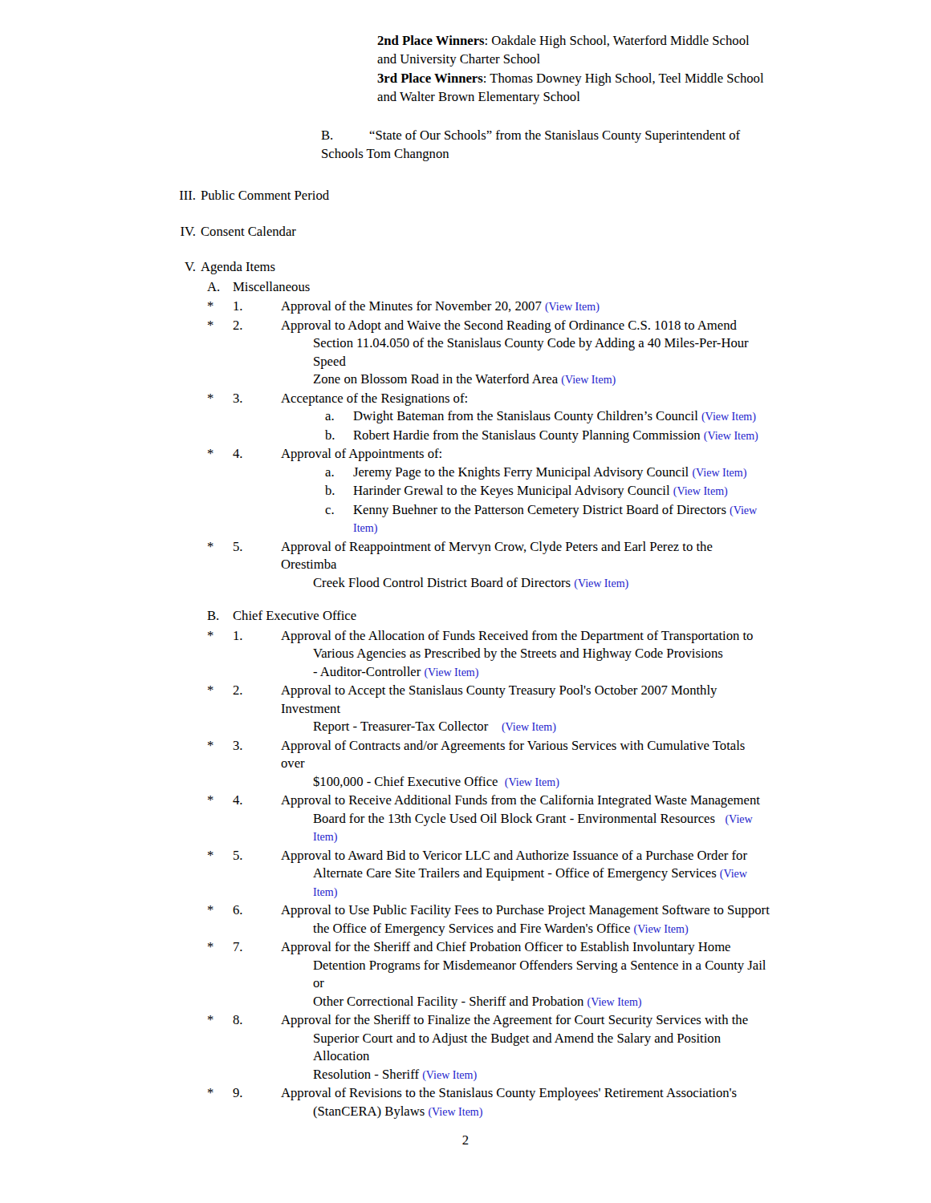2nd Place Winners: Oakdale High School, Waterford Middle School and University Charter School
3rd Place Winners: Thomas Downey High School, Teel Middle School and Walter Brown Elementary School
B. “State of Our Schools” from the Stanislaus County Superintendent of Schools Tom Changnon
III. Public Comment Period
IV. Consent Calendar
V.
Agenda Items
A. Miscellaneous
*1. Approval of the Minutes for November 20, 2007 (View Item)
*2. Approval to Adopt and Waive the Second Reading of Ordinance C.S. 1018 to Amend Section 11.04.050 of the Stanislaus County Code by Adding a 40 Miles-Per-Hour Speed Zone on Blossom Road in the Waterford Area (View Item)
*3. Acceptance of the Resignations of:
a. Dwight Bateman from the Stanislaus County Children’s Council (View Item)
b. Robert Hardie from the Stanislaus County Planning Commission (View Item)
*4. Approval of Appointments of:
a. Jeremy Page to the Knights Ferry Municipal Advisory Council (View Item)
b. Harinder Grewal to the Keyes Municipal Advisory Council (View Item)
c. Kenny Buehner to the Patterson Cemetery District Board of Directors (View Item)
*5. Approval of Reappointment of Mervyn Crow, Clyde Peters and Earl Perez to the Orestimba Creek Flood Control District Board of Directors (View Item)
B. Chief Executive Office
*1. Approval of the Allocation of Funds Received from the Department of Transportation to Various Agencies as Prescribed by the Streets and Highway Code Provisions - Auditor-Controller (View Item)
*2. Approval to Accept the Stanislaus County Treasury Pool's October 2007 Monthly Investment Report - Treasurer-Tax Collector (View Item)
*3. Approval of Contracts and/or Agreements for Various Services with Cumulative Totals over $100,000 - Chief Executive Office (View Item)
*4. Approval to Receive Additional Funds from the California Integrated Waste Management Board for the 13th Cycle Used Oil Block Grant - Environmental Resources (View Item)
*5. Approval to Award Bid to Vericor LLC and Authorize Issuance of a Purchase Order for Alternate Care Site Trailers and Equipment - Office of Emergency Services (View Item)
*6. Approval to Use Public Facility Fees to Purchase Project Management Software to Support the Office of Emergency Services and Fire Warden's Office (View Item)
*7. Approval for the Sheriff and Chief Probation Officer to Establish Involuntary Home Detention Programs for Misdemeanor Offenders Serving a Sentence in a County Jail or Other Correctional Facility - Sheriff and Probation (View Item)
*8. Approval for the Sheriff to Finalize the Agreement for Court Security Services with the Superior Court and to Adjust the Budget and Amend the Salary and Position Allocation Resolution - Sheriff (View Item)
*9. Approval of Revisions to the Stanislaus County Employees' Retirement Association's (StanCERA) Bylaws (View Item)
2